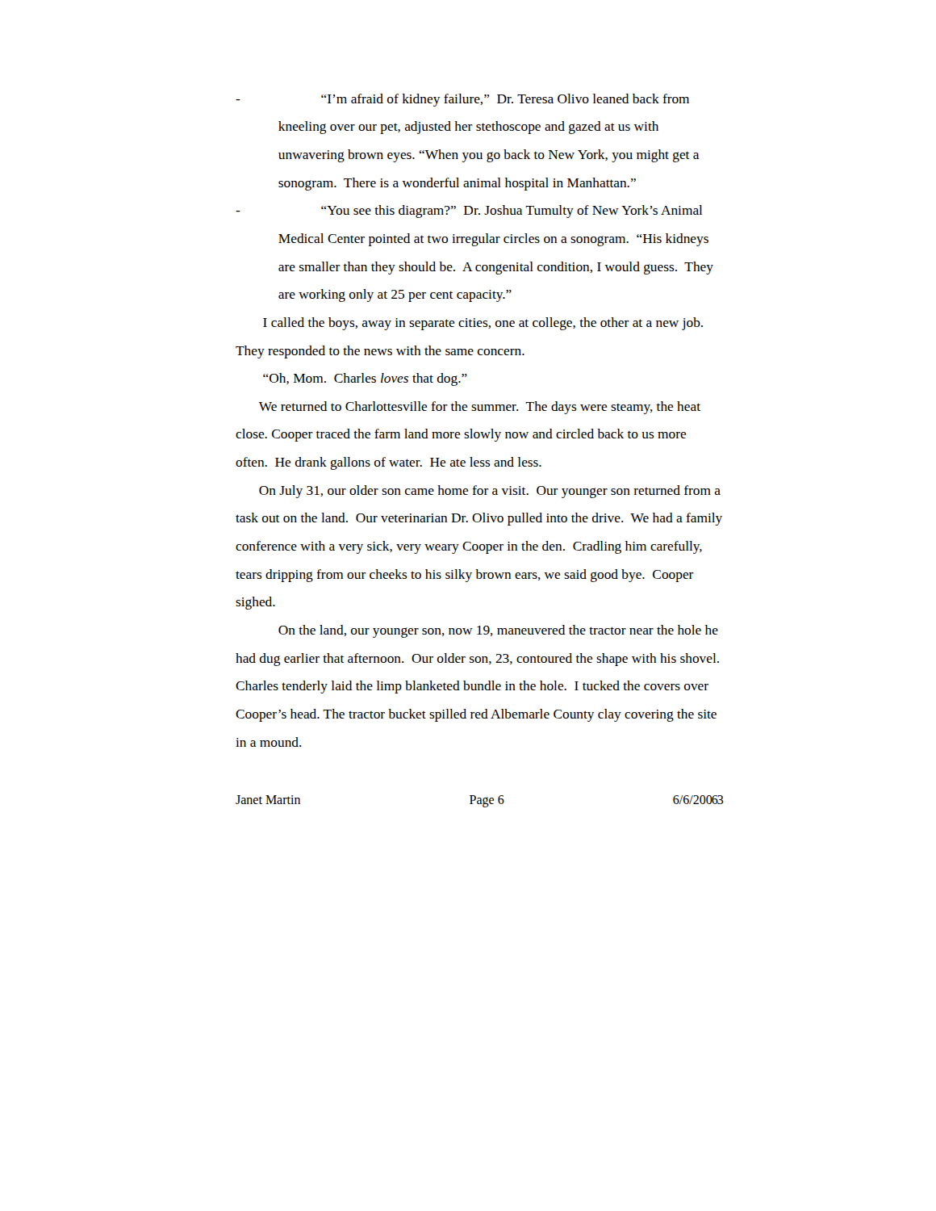- “I’m afraid of kidney failure,” Dr. Teresa Olivo leaned back from kneeling over our pet, adjusted her stethoscope and gazed at us with unwavering brown eyes. “When you go back to New York, you might get a sonogram. There is a wonderful animal hospital in Manhattan.”
- “You see this diagram?” Dr. Joshua Tumulty of New York’s Animal Medical Center pointed at two irregular circles on a sonogram. “His kidneys are smaller than they should be. A congenital condition, I would guess. They are working only at 25 per cent capacity.”
I called the boys, away in separate cities, one at college, the other at a new job. They responded to the news with the same concern.
“Oh, Mom. Charles loves that dog.”
We returned to Charlottesville for the summer. The days were steamy, the heat close. Cooper traced the farm land more slowly now and circled back to us more often. He drank gallons of water. He ate less and less.
On July 31, our older son came home for a visit. Our younger son returned from a task out on the land. Our veterinarian Dr. Olivo pulled into the drive. We had a family conference with a very sick, very weary Cooper in the den. Cradling him carefully, tears dripping from our cheeks to his silky brown ears, we said good bye. Cooper sighed.
On the land, our younger son, now 19, maneuvered the tractor near the hole he had dug earlier that afternoon. Our older son, 23, contoured the shape with his shovel. Charles tenderly laid the limp blanketed bundle in the hole. I tucked the covers over Cooper’s head. The tractor bucket spilled red Albemarle County clay covering the site in a mound.
Janet Martin Page 6 6/6/20063